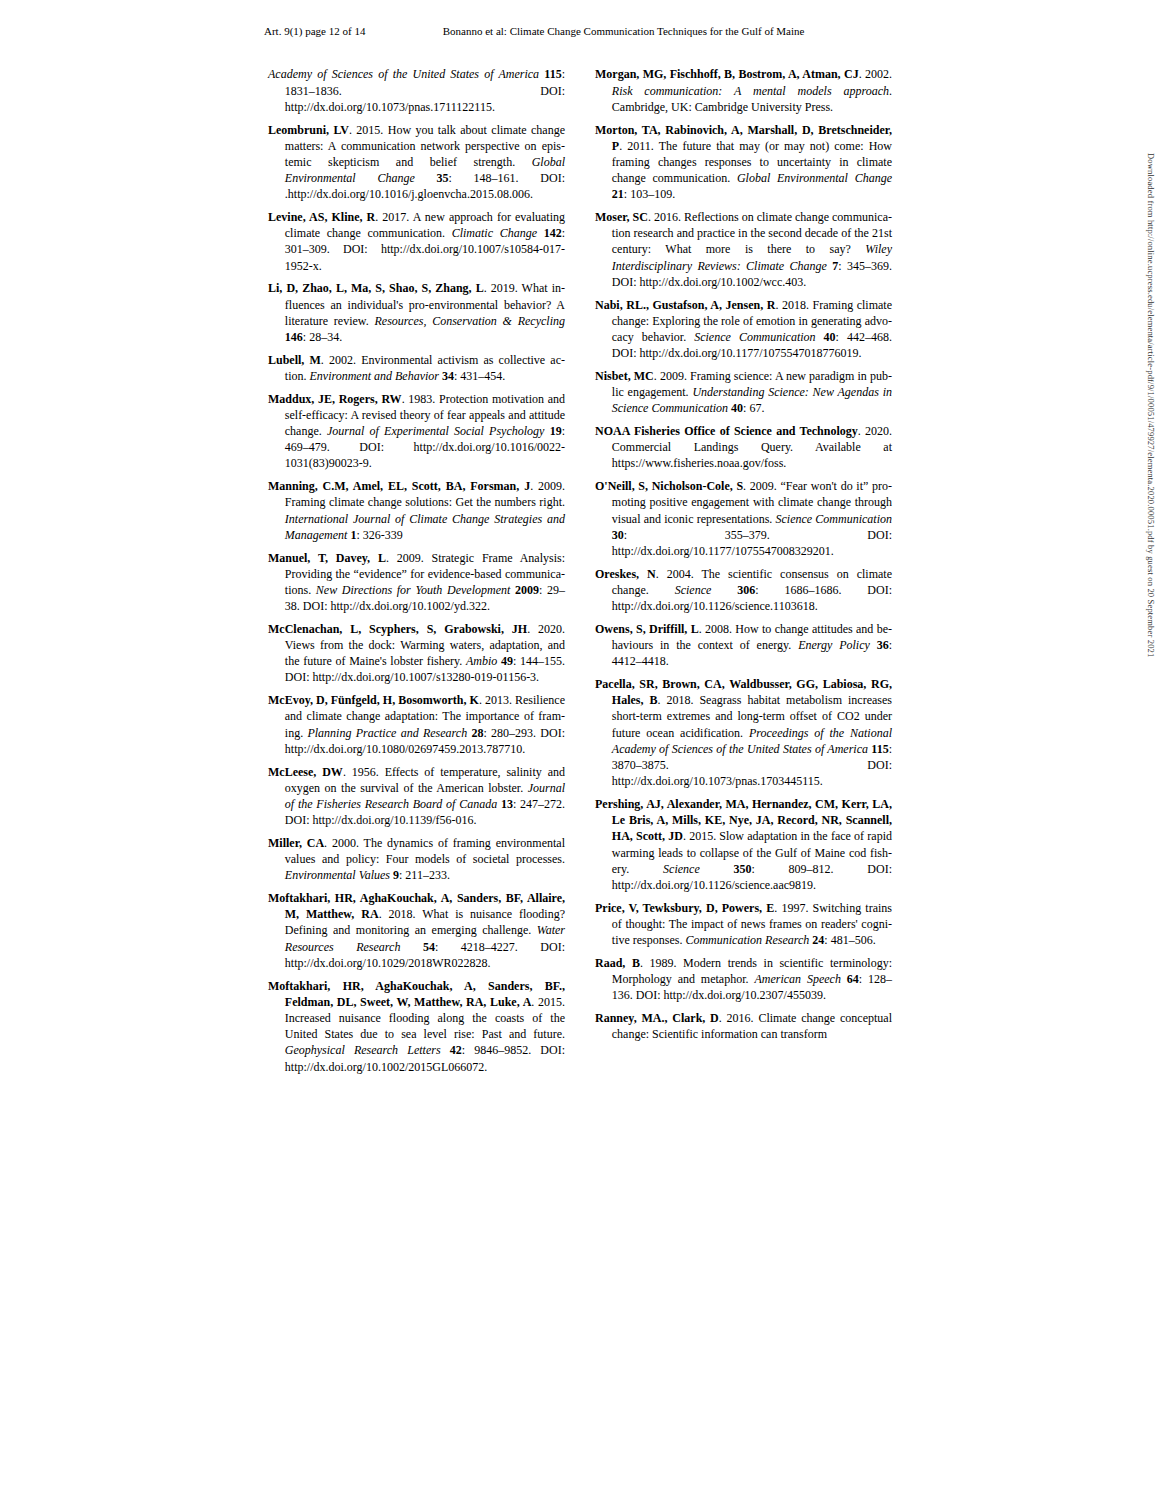Art. 9(1) page 12 of 14 Bonanno et al: Climate Change Communication Techniques for the Gulf of Maine
Downloaded from http://online.ucpress.edu/elementa/article-pdf/9/1/00051/479927/elementa.2020.00051.pdf by guest on 20 September 2021
Academy of Sciences of the United States of America 115: 1831–1836. DOI: http://dx.doi.org/10.1073/pnas.1711122115.
Leombruni, LV. 2015. How you talk about climate change matters: A communication network perspective on epistemic skepticism and belief strength. Global Environmental Change 35: 148–161. DOI: .http://dx.doi.org/10.1016/j.gloenvcha.2015.08.006.
Levine, AS, Kline, R. 2017. A new approach for evaluating climate change communication. Climatic Change 142: 301–309. DOI: http://dx.doi.org/10.1007/s10584-017-1952-x.
Li, D, Zhao, L, Ma, S, Shao, S, Zhang, L. 2019. What influences an individual's pro-environmental behavior? A literature review. Resources, Conservation & Recycling 146: 28–34.
Lubell, M. 2002. Environmental activism as collective action. Environment and Behavior 34: 431–454.
Maddux, JE, Rogers, RW. 1983. Protection motivation and self-efficacy: A revised theory of fear appeals and attitude change. Journal of Experimental Social Psychology 19: 469–479. DOI: http://dx.doi.org/10.1016/0022-1031(83)90023-9.
Manning, C.M, Amel, EL, Scott, BA, Forsman, J. 2009. Framing climate change solutions: Get the numbers right. International Journal of Climate Change Strategies and Management 1: 326-339
Manuel, T, Davey, L. 2009. Strategic Frame Analysis: Providing the “evidence” for evidence-based communications. New Directions for Youth Development 2009: 29–38. DOI: http://dx.doi.org/10.1002/yd.322.
McClenachan, L, Scyphers, S, Grabowski, JH. 2020. Views from the dock: Warming waters, adaptation, and the future of Maine's lobster fishery. Ambio 49: 144–155. DOI: http://dx.doi.org/10.1007/s13280-019-01156-3.
McEvoy, D, Fünfgeld, H, Bosomworth, K. 2013. Resilience and climate change adaptation: The importance of framing. Planning Practice and Research 28: 280–293. DOI: http://dx.doi.org/10.1080/02697459.2013.787710.
McLeese, DW. 1956. Effects of temperature, salinity and oxygen on the survival of the American lobster. Journal of the Fisheries Research Board of Canada 13: 247–272. DOI: http://dx.doi.org/10.1139/f56-016.
Miller, CA. 2000. The dynamics of framing environmental values and policy: Four models of societal processes. Environmental Values 9: 211–233.
Moftakhari, HR, AghaKouchak, A, Sanders, BF, Allaire, M, Matthew, RA. 2018. What is nuisance flooding? Defining and monitoring an emerging challenge. Water Resources Research 54: 4218–4227. DOI: http://dx.doi.org/10.1029/2018WR022828.
Moftakhari, HR, AghaKouchak, A, Sanders, BF., Feldman, DL, Sweet, W, Matthew, RA, Luke, A. 2015. Increased nuisance flooding along the coasts of the United States due to sea level rise: Past and future. Geophysical Research Letters 42: 9846–9852. DOI: http://dx.doi.org/10.1002/2015GL066072.
Morgan, MG, Fischhoff, B, Bostrom, A, Atman, CJ. 2002. Risk communication: A mental models approach. Cambridge, UK: Cambridge University Press.
Morton, TA, Rabinovich, A, Marshall, D, Bretschneider, P. 2011. The future that may (or may not) come: How framing changes responses to uncertainty in climate change communication. Global Environmental Change 21: 103–109.
Moser, SC. 2016. Reflections on climate change communication research and practice in the second decade of the 21st century: What more is there to say? Wiley Interdisciplinary Reviews: Climate Change 7: 345–369. DOI: http://dx.doi.org/10.1002/wcc.403.
Nabi, RL., Gustafson, A, Jensen, R. 2018. Framing climate change: Exploring the role of emotion in generating advocacy behavior. Science Communication 40: 442–468. DOI: http://dx.doi.org/10.1177/1075547018776019.
Nisbet, MC. 2009. Framing science: A new paradigm in public engagement. Understanding Science: New Agendas in Science Communication 40: 67.
NOAA Fisheries Office of Science and Technology. 2020. Commercial Landings Query. Available at https://www.fisheries.noaa.gov/foss.
O'Neill, S, Nicholson-Cole, S. 2009. “Fear won't do it” promoting positive engagement with climate change through visual and iconic representations. Science Communication 30: 355–379. DOI: http://dx.doi.org/10.1177/1075547008329201.
Oreskes, N. 2004. The scientific consensus on climate change. Science 306: 1686–1686. DOI: http://dx.doi.org/10.1126/science.1103618.
Owens, S, Driffill, L. 2008. How to change attitudes and behaviours in the context of energy. Energy Policy 36: 4412–4418.
Pacella, SR, Brown, CA, Waldbusser, GG, Labiosa, RG, Hales, B. 2018. Seagrass habitat metabolism increases short-term extremes and long-term offset of CO2 under future ocean acidification. Proceedings of the National Academy of Sciences of the United States of America 115: 3870–3875. DOI: http://dx.doi.org/10.1073/pnas.1703445115.
Pershing, AJ, Alexander, MA, Hernandez, CM, Kerr, LA, Le Bris, A, Mills, KE, Nye, JA, Record, NR, Scannell, HA, Scott, JD. 2015. Slow adaptation in the face of rapid warming leads to collapse of the Gulf of Maine cod fishery. Science 350: 809–812. DOI: http://dx.doi.org/10.1126/science.aac9819.
Price, V, Tewksbury, D, Powers, E. 1997. Switching trains of thought: The impact of news frames on readers' cognitive responses. Communication Research 24: 481–506.
Raad, B. 1989. Modern trends in scientific terminology: Morphology and metaphor. American Speech 64: 128–136. DOI: http://dx.doi.org/10.2307/455039.
Ranney, MA., Clark, D. 2016. Climate change conceptual change: Scientific information can transform